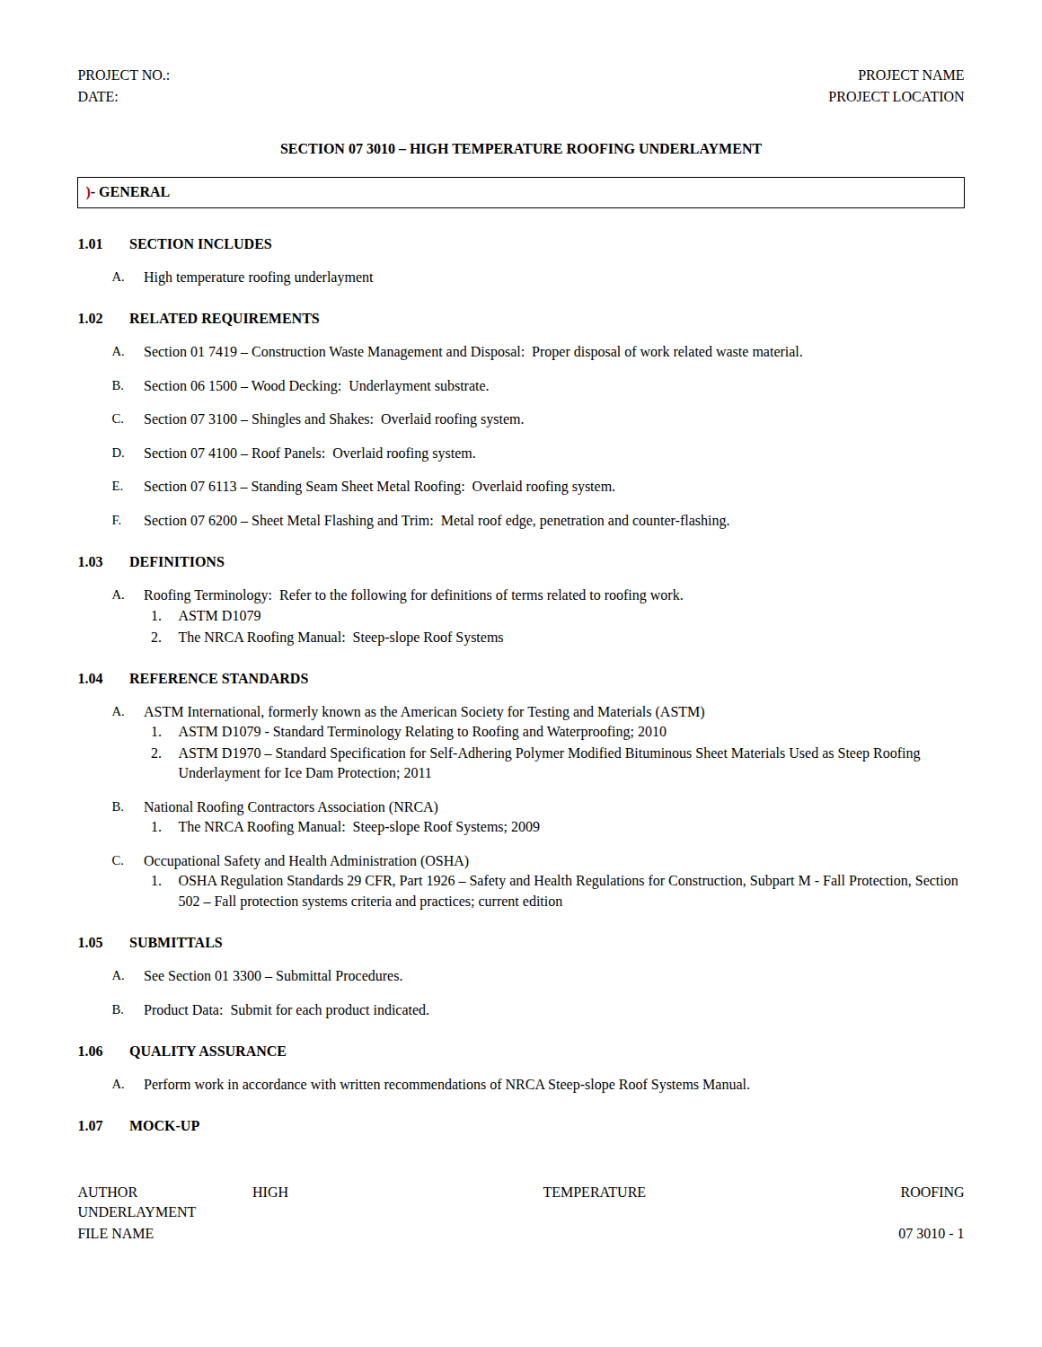PROJECT NO.:
DATE:
PROJECT NAME
PROJECT LOCATION
SECTION 07 3010 – HIGH TEMPERATURE ROOFING UNDERLAYMENT
)- GENERAL
1.01 SECTION INCLUDES
A. High temperature roofing underlayment
1.02 RELATED REQUIREMENTS
A. Section 01 7419 – Construction Waste Management and Disposal: Proper disposal of work related waste material.
B. Section 06 1500 – Wood Decking: Underlayment substrate.
C. Section 07 3100 – Shingles and Shakes: Overlaid roofing system.
D. Section 07 4100 – Roof Panels: Overlaid roofing system.
E. Section 07 6113 – Standing Seam Sheet Metal Roofing: Overlaid roofing system.
F. Section 07 6200 – Sheet Metal Flashing and Trim: Metal roof edge, penetration and counter-flashing.
1.03 DEFINITIONS
A. Roofing Terminology: Refer to the following for definitions of terms related to roofing work.
1. ASTM D1079
2. The NRCA Roofing Manual: Steep-slope Roof Systems
1.04 REFERENCE STANDARDS
A. ASTM International, formerly known as the American Society for Testing and Materials (ASTM)
1. ASTM D1079 - Standard Terminology Relating to Roofing and Waterproofing; 2010
2. ASTM D1970 – Standard Specification for Self-Adhering Polymer Modified Bituminous Sheet Materials Used as Steep Roofing Underlayment for Ice Dam Protection; 2011
B. National Roofing Contractors Association (NRCA)
1. The NRCA Roofing Manual: Steep-slope Roof Systems; 2009
C. Occupational Safety and Health Administration (OSHA)
1. OSHA Regulation Standards 29 CFR, Part 1926 – Safety and Health Regulations for Construction, Subpart M - Fall Protection, Section 502 – Fall protection systems criteria and practices; current edition
1.05 SUBMITTALS
A. See Section 01 3300 – Submittal Procedures.
B. Product Data: Submit for each product indicated.
1.06 QUALITY ASSURANCE
A. Perform work in accordance with written recommendations of NRCA Steep-slope Roof Systems Manual.
1.07 MOCK-UP
AUTHOR HIGH TEMPERATURE ROOFING
UNDERLAYMENT
FILE NAME 07 3010 - 1